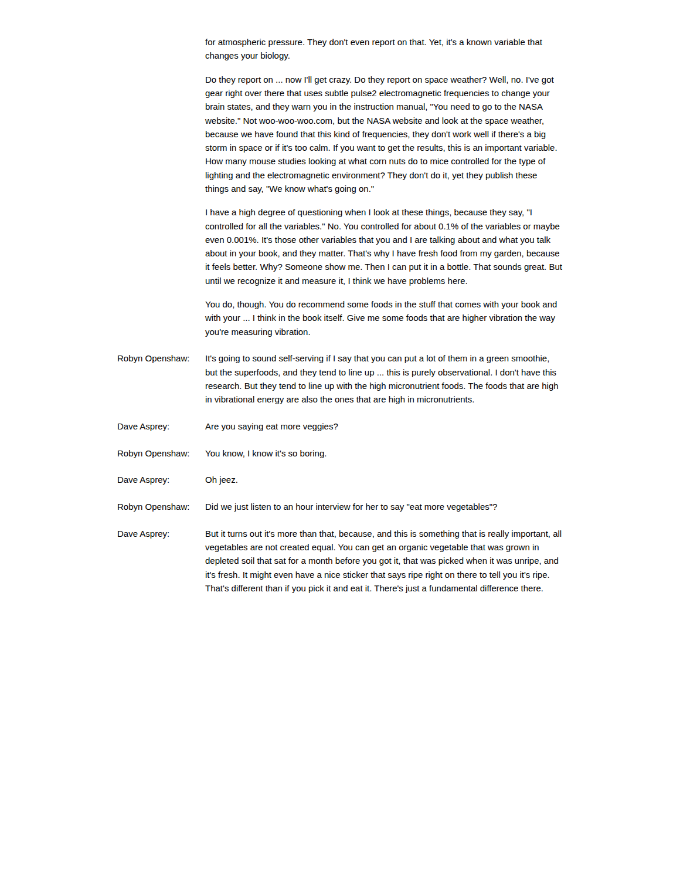for atmospheric pressure. They don't even report on that. Yet, it's a known variable that changes your biology.
Do they report on ... now I'll get crazy. Do they report on space weather? Well, no. I've got gear right over there that uses subtle pulse2 electromagnetic frequencies to change your brain states, and they warn you in the instruction manual, "You need to go to the NASA website." Not woo-woo-woo.com, but the NASA website and look at the space weather, because we have found that this kind of frequencies, they don't work well if there's a big storm in space or if it's too calm. If you want to get the results, this is an important variable. How many mouse studies looking at what corn nuts do to mice controlled for the type of lighting and the electromagnetic environment? They don't do it, yet they publish these things and say, "We know what's going on."
I have a high degree of questioning when I look at these things, because they say, "I controlled for all the variables." No. You controlled for about 0.1% of the variables or maybe even 0.001%. It's those other variables that you and I are talking about and what you talk about in your book, and they matter. That's why I have fresh food from my garden, because it feels better. Why? Someone show me. Then I can put it in a bottle. That sounds great. But until we recognize it and measure it, I think we have problems here.
You do, though. You do recommend some foods in the stuff that comes with your book and with your ... I think in the book itself. Give me some foods that are higher vibration the way you're measuring vibration.
Robyn Openshaw:
It's going to sound self-serving if I say that you can put a lot of them in a green smoothie, but the superfoods, and they tend to line up ... this is purely observational. I don't have this research. But they tend to line up with the high micronutrient foods. The foods that are high in vibrational energy are also the ones that are high in micronutrients.
Dave Asprey:
Are you saying eat more veggies?
Robyn Openshaw:
You know, I know it's so boring.
Dave Asprey:
Oh jeez.
Robyn Openshaw:
Did we just listen to an hour interview for her to say "eat more vegetables"?
Dave Asprey:
But it turns out it's more than that, because, and this is something that is really important, all vegetables are not created equal. You can get an organic vegetable that was grown in depleted soil that sat for a month before you got it, that was picked when it was unripe, and it's fresh. It might even have a nice sticker that says ripe right on there to tell you it's ripe. That's different than if you pick it and eat it. There's just a fundamental difference there.